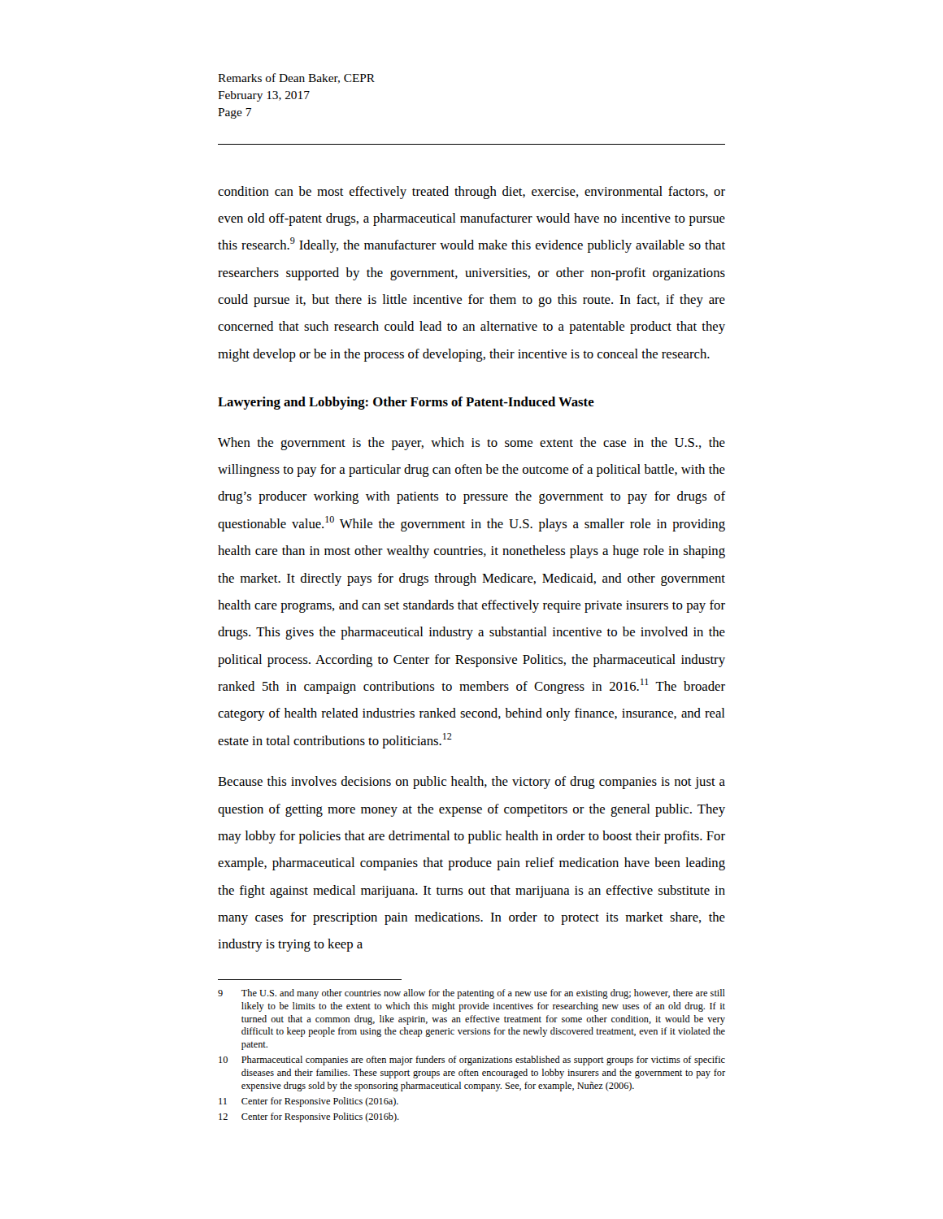Remarks of Dean Baker, CEPR
February 13, 2017
Page 7
condition can be most effectively treated through diet, exercise, environmental factors, or even old off-patent drugs, a pharmaceutical manufacturer would have no incentive to pursue this research.9 Ideally, the manufacturer would make this evidence publicly available so that researchers supported by the government, universities, or other non-profit organizations could pursue it, but there is little incentive for them to go this route. In fact, if they are concerned that such research could lead to an alternative to a patentable product that they might develop or be in the process of developing, their incentive is to conceal the research.
Lawyering and Lobbying: Other Forms of Patent-Induced Waste
When the government is the payer, which is to some extent the case in the U.S., the willingness to pay for a particular drug can often be the outcome of a political battle, with the drug’s producer working with patients to pressure the government to pay for drugs of questionable value.10 While the government in the U.S. plays a smaller role in providing health care than in most other wealthy countries, it nonetheless plays a huge role in shaping the market. It directly pays for drugs through Medicare, Medicaid, and other government health care programs, and can set standards that effectively require private insurers to pay for drugs. This gives the pharmaceutical industry a substantial incentive to be involved in the political process. According to Center for Responsive Politics, the pharmaceutical industry ranked 5th in campaign contributions to members of Congress in 2016.11 The broader category of health related industries ranked second, behind only finance, insurance, and real estate in total contributions to politicians.12
Because this involves decisions on public health, the victory of drug companies is not just a question of getting more money at the expense of competitors or the general public. They may lobby for policies that are detrimental to public health in order to boost their profits. For example, pharmaceutical companies that produce pain relief medication have been leading the fight against medical marijuana. It turns out that marijuana is an effective substitute in many cases for prescription pain medications. In order to protect its market share, the industry is trying to keep a
9 The U.S. and many other countries now allow for the patenting of a new use for an existing drug; however, there are still likely to be limits to the extent to which this might provide incentives for researching new uses of an old drug. If it turned out that a common drug, like aspirin, was an effective treatment for some other condition, it would be very difficult to keep people from using the cheap generic versions for the newly discovered treatment, even if it violated the patent.
10 Pharmaceutical companies are often major funders of organizations established as support groups for victims of specific diseases and their families. These support groups are often encouraged to lobby insurers and the government to pay for expensive drugs sold by the sponsoring pharmaceutical company. See, for example, Nuñez (2006).
11 Center for Responsive Politics (2016a).
12 Center for Responsive Politics (2016b).